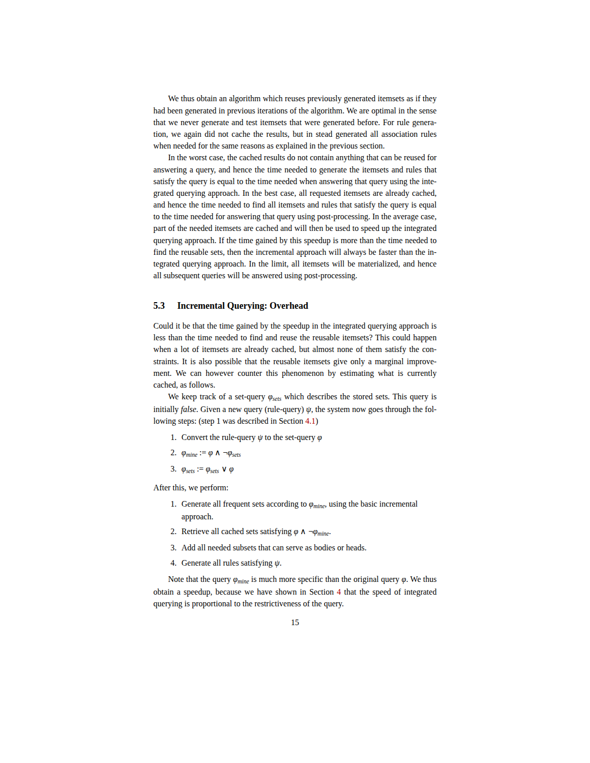We thus obtain an algorithm which reuses previously generated itemsets as if they had been generated in previous iterations of the algorithm. We are optimal in the sense that we never generate and test itemsets that were generated before. For rule generation, we again did not cache the results, but in stead generated all association rules when needed for the same reasons as explained in the previous section.
In the worst case, the cached results do not contain anything that can be reused for answering a query, and hence the time needed to generate the itemsets and rules that satisfy the query is equal to the time needed when answering that query using the integrated querying approach. In the best case, all requested itemsets are already cached, and hence the time needed to find all itemsets and rules that satisfy the query is equal to the time needed for answering that query using post-processing. In the average case, part of the needed itemsets are cached and will then be used to speed up the integrated querying approach. If the time gained by this speedup is more than the time needed to find the reusable sets, then the incremental approach will always be faster than the integrated querying approach. In the limit, all itemsets will be materialized, and hence all subsequent queries will be answered using post-processing.
5.3 Incremental Querying: Overhead
Could it be that the time gained by the speedup in the integrated querying approach is less than the time needed to find and reuse the reusable itemsets? This could happen when a lot of itemsets are already cached, but almost none of them satisfy the constraints. It is also possible that the reusable itemsets give only a marginal improvement. We can however counter this phenomenon by estimating what is currently cached, as follows.
We keep track of a set-query φsets which describes the stored sets. This query is initially false. Given a new query (rule-query) ψ, the system now goes through the following steps: (step 1 was described in Section 4.1)
Convert the rule-query ψ to the set-query φ
φmine := φ ∧ ¬φsets
φsets := φsets ∨ φ
After this, we perform:
Generate all frequent sets according to φmine, using the basic incremental approach.
Retrieve all cached sets satisfying φ ∧ ¬φmine.
Add all needed subsets that can serve as bodies or heads.
Generate all rules satisfying ψ.
Note that the query φmine is much more specific than the original query φ. We thus obtain a speedup, because we have shown in Section 4 that the speed of integrated querying is proportional to the restrictiveness of the query.
15